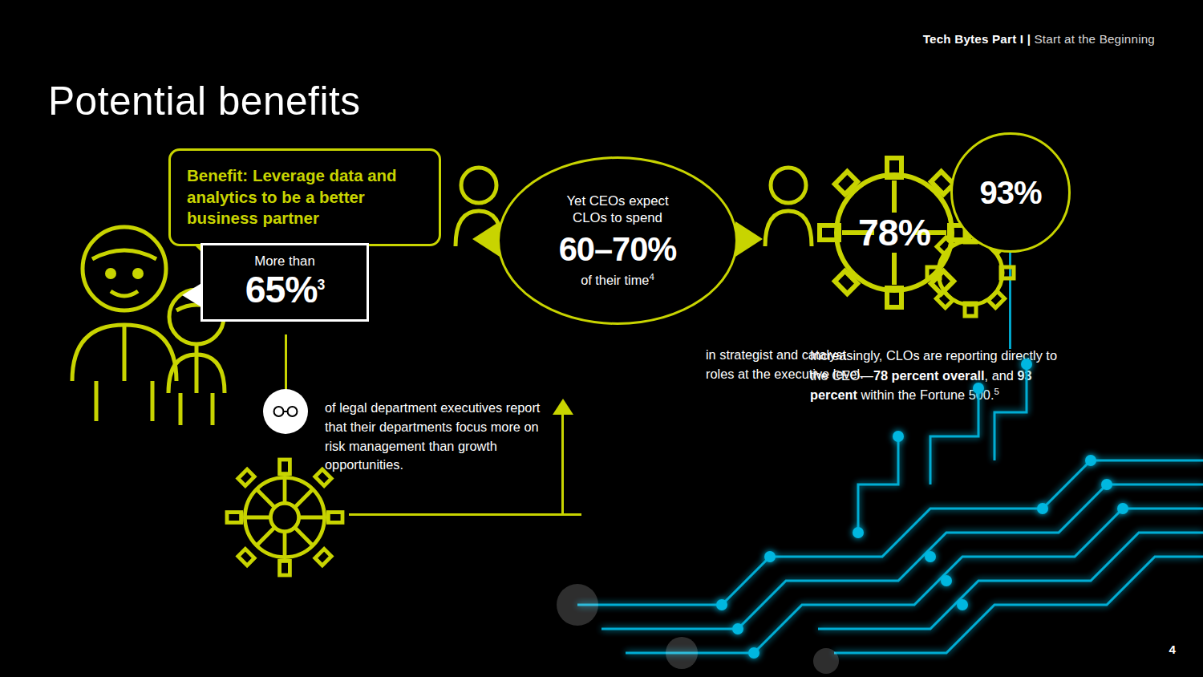Tech Bytes Part I | Start at the Beginning
Potential benefits
Benefit: Leverage data and analytics to be a better business partner
More than
65%3
of legal department executives report that their departments focus more on risk management than growth opportunities.
Yet CEOs expect
CLOs to spend
60–70%
of their time4
in strategist and catalyst roles at the executive level.
78%
93%
Increasingly, CLOs are reporting directly to the CEO—78 percent overall, and 93 percent within the Fortune 500.5
4